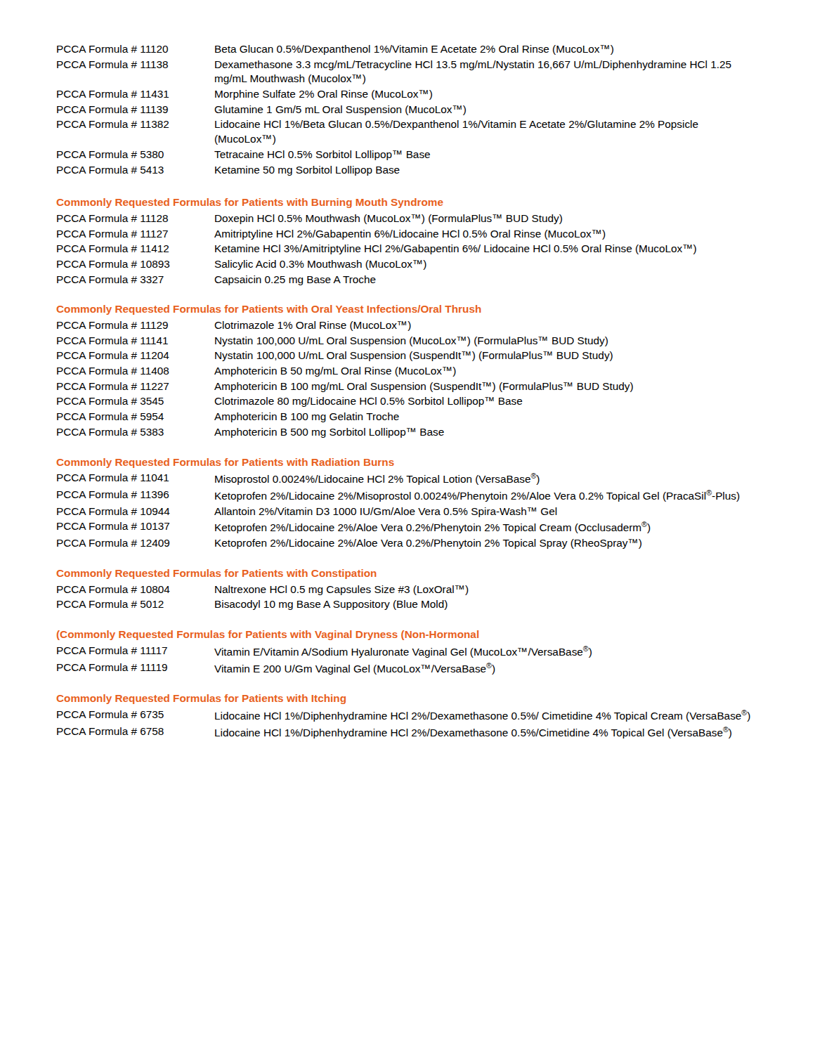PCCA Formula # 11120
Beta Glucan 0.5%/Dexpanthenol 1%/Vitamin E Acetate 2% Oral Rinse (MucoLox™)
PCCA Formula # 11138
Dexamethasone 3.3 mcg/mL/Tetracycline HCl 13.5 mg/mL/Nystatin 16,667 U/mL/Diphenhydramine HCl 1.25 mg/mL Mouthwash (Mucolox™)
PCCA Formula # 11431
Morphine Sulfate 2% Oral Rinse (MucoLox™)
PCCA Formula # 11139
Glutamine 1 Gm/5 mL Oral Suspension (MucoLox™)
PCCA Formula # 11382
Lidocaine HCl 1%/Beta Glucan 0.5%/Dexpanthenol 1%/Vitamin E Acetate 2%/Glutamine 2% Popsicle (MucoLox™)
PCCA Formula # 5380
Tetracaine HCl 0.5% Sorbitol Lollipop™ Base
PCCA Formula # 5413
Ketamine 50 mg Sorbitol Lollipop Base
Commonly Requested Formulas for Patients with Burning Mouth Syndrome
PCCA Formula # 11128
Doxepin HCl 0.5% Mouthwash (MucoLox™) (FormulaPlus™ BUD Study)
PCCA Formula # 11127
Amitriptyline HCl 2%/Gabapentin 6%/Lidocaine HCl 0.5% Oral Rinse (MucoLox™)
PCCA Formula # 11412
Ketamine HCl 3%/Amitriptyline HCl 2%/Gabapentin 6%/ Lidocaine HCl 0.5% Oral Rinse (MucoLox™)
PCCA Formula # 10893
Salicylic Acid 0.3% Mouthwash (MucoLox™)
PCCA Formula # 3327
Capsaicin 0.25 mg Base A Troche
Commonly Requested Formulas for Patients with Oral Yeast Infections/Oral Thrush
PCCA Formula # 11129
Clotrimazole 1% Oral Rinse (MucoLox™)
PCCA Formula # 11141
Nystatin 100,000 U/mL Oral Suspension (MucoLox™) (FormulaPlus™ BUD Study)
PCCA Formula # 11204
Nystatin 100,000 U/mL Oral Suspension (SuspendIt™) (FormulaPlus™ BUD Study)
PCCA Formula # 11408
Amphotericin B 50 mg/mL Oral Rinse (MucoLox™)
PCCA Formula # 11227
Amphotericin B 100 mg/mL Oral Suspension (SuspendIt™) (FormulaPlus™ BUD Study)
PCCA Formula # 3545
Clotrimazole 80 mg/Lidocaine HCl 0.5% Sorbitol Lollipop™ Base
PCCA Formula # 5954
Amphotericin B 100 mg Gelatin Troche
PCCA Formula # 5383
Amphotericin B 500 mg Sorbitol Lollipop™ Base
Commonly Requested Formulas for Patients with Radiation Burns
PCCA Formula # 11041
Misoprostol 0.0024%/Lidocaine HCl 2% Topical Lotion (VersaBase®)
PCCA Formula # 11396
Ketoprofen 2%/Lidocaine 2%/Misoprostol 0.0024%/Phenytoin 2%/Aloe Vera 0.2% Topical Gel (PracaSil®-Plus)
PCCA Formula # 10944
Allantoin 2%/Vitamin D3 1000 IU/Gm/Aloe Vera 0.5% Spira-Wash™ Gel
PCCA Formula # 10137
Ketoprofen 2%/Lidocaine 2%/Aloe Vera 0.2%/Phenytoin 2% Topical Cream (Occlusaderm®)
PCCA Formula # 12409
Ketoprofen 2%/Lidocaine 2%/Aloe Vera 0.2%/Phenytoin 2% Topical Spray (RheoSpray™)
Commonly Requested Formulas for Patients with Constipation
PCCA Formula # 10804
Naltrexone HCl 0.5 mg Capsules Size #3 (LoxOral™)
PCCA Formula # 5012
Bisacodyl 10 mg Base A Suppository (Blue Mold)
(Commonly Requested Formulas for Patients with Vaginal Dryness (Non-Hormonal
PCCA Formula # 11117
Vitamin E/Vitamin A/Sodium Hyaluronate Vaginal Gel (MucoLox™/VersaBase®)
PCCA Formula # 11119
Vitamin E 200 U/Gm Vaginal Gel (MucoLox™/VersaBase®)
Commonly Requested Formulas for Patients with Itching
PCCA Formula # 6735
Lidocaine HCl 1%/Diphenhydramine HCl 2%/Dexamethasone 0.5%/ Cimetidine 4% Topical Cream (VersaBase®)
PCCA Formula # 6758
Lidocaine HCl 1%/Diphenhydramine HCl 2%/Dexamethasone 0.5%/Cimetidine 4% Topical Gel (VersaBase®)